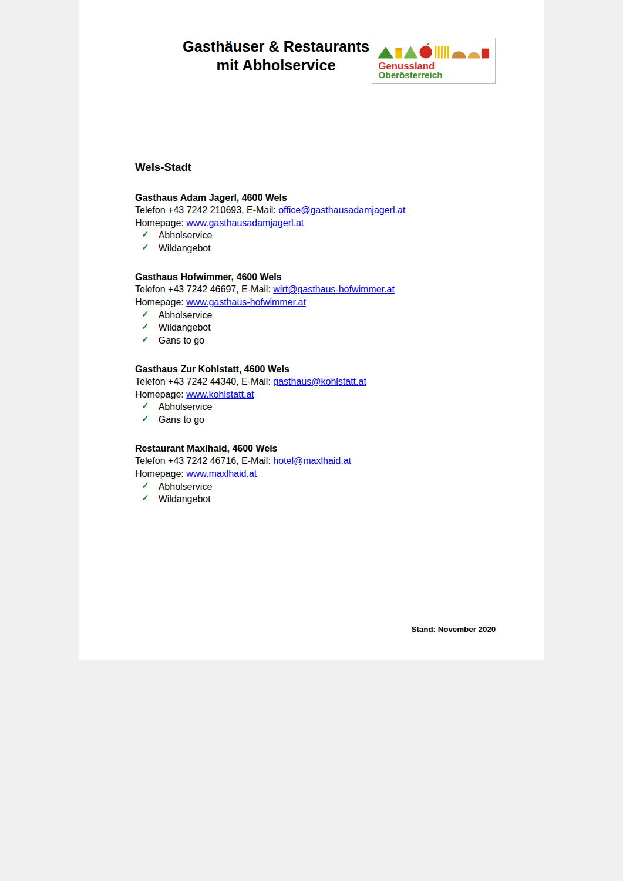Genussland Oberösterreich
Gasthäuser & Restaurants
mit Abholservice
Wels-Stadt
Gasthaus Adam Jagerl, 4600 Wels
Telefon +43 7242 210693, E-Mail: office@gasthausadamjagerl.at
Homepage: www.gasthausadamjagerl.at
Abholservice
Wildangebot
Gasthaus Hofwimmer, 4600 Wels
Telefon +43 7242 46697, E-Mail: wirt@gasthaus-hofwimmer.at
Homepage: www.gasthaus-hofwimmer.at
Abholservice
Wildangebot
Gans to go
Gasthaus Zur Kohlstatt, 4600 Wels
Telefon +43 7242 44340, E-Mail: gasthaus@kohlstatt.at
Homepage: www.kohlstatt.at
Abholservice
Gans to go
Restaurant Maxlhaid, 4600 Wels
Telefon +43 7242 46716, E-Mail: hotel@maxlhaid.at
Homepage: www.maxlhaid.at
Abholservice
Wildangebot
Stand: November 2020